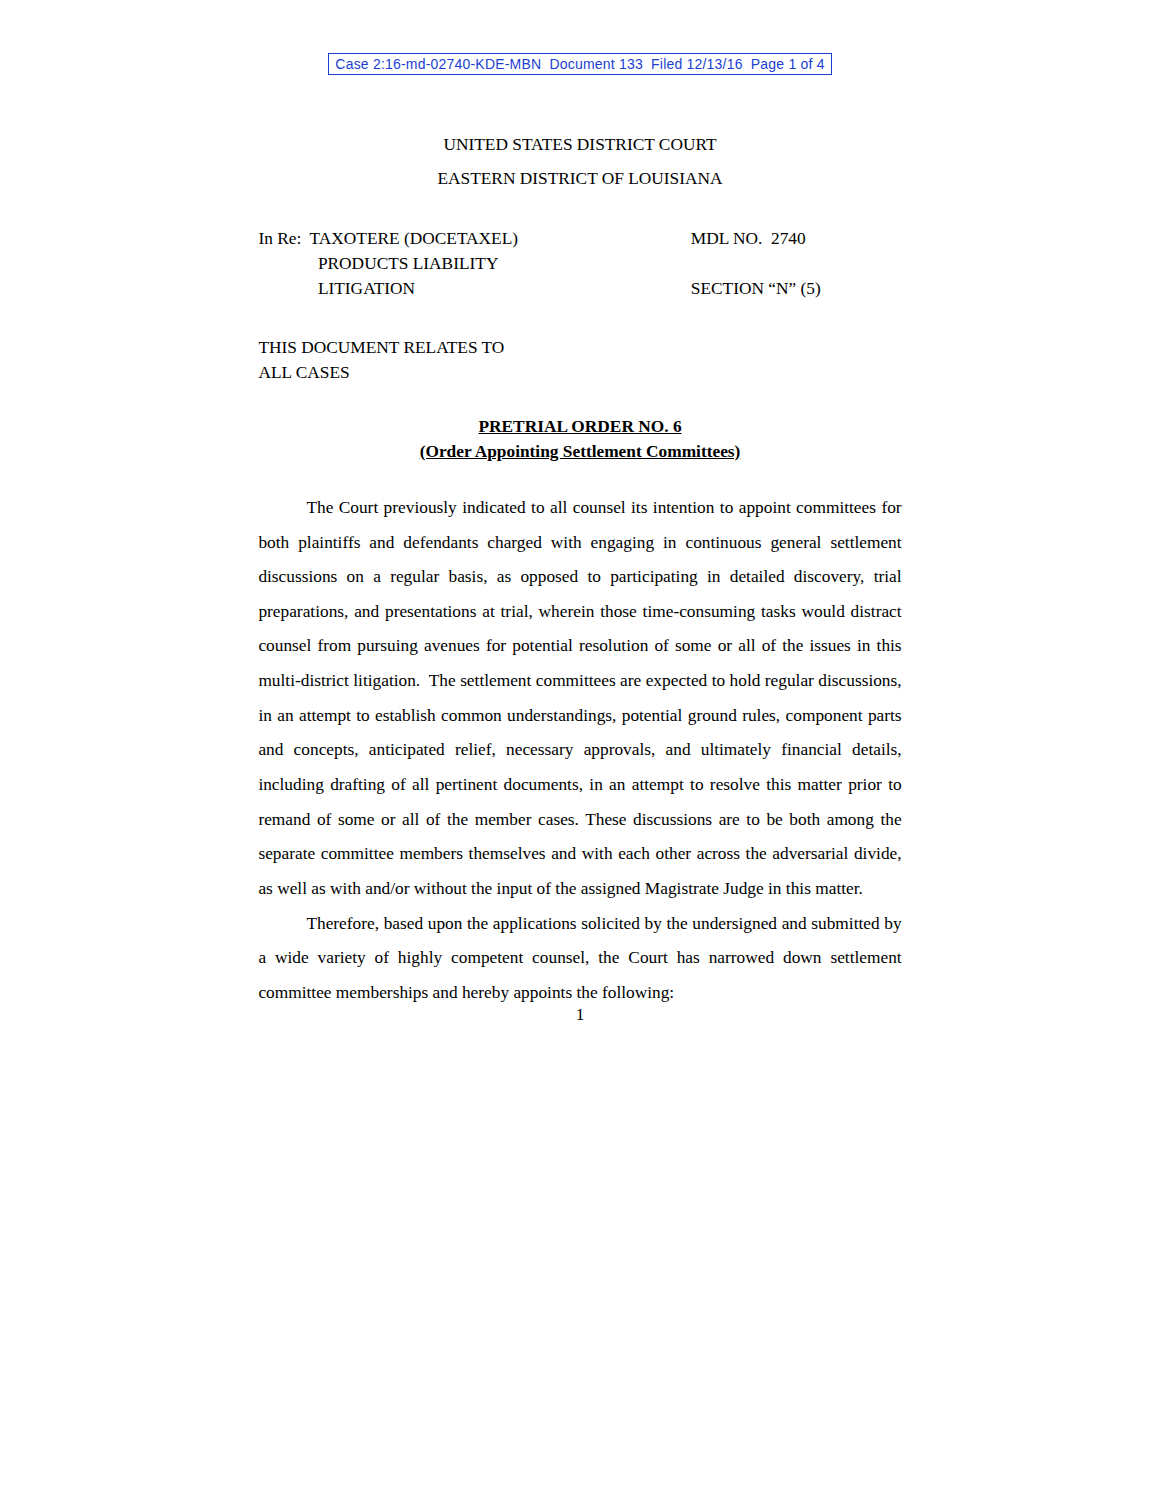Case 2:16-md-02740-KDE-MBN Document 133 Filed 12/13/16 Page 1 of 4
UNITED STATES DISTRICT COURT
EASTERN DISTRICT OF LOUISIANA
| In Re: TAXOTERE (DOCETAXEL) PRODUCTS LIABILITY LITIGATION | MDL NO. 2740 SECTION “N” (5) |
THIS DOCUMENT RELATES TO
ALL CASES
PRETRIAL ORDER NO. 6
(Order Appointing Settlement Committees)
The Court previously indicated to all counsel its intention to appoint committees for both plaintiffs and defendants charged with engaging in continuous general settlement discussions on a regular basis, as opposed to participating in detailed discovery, trial preparations, and presentations at trial, wherein those time-consuming tasks would distract counsel from pursuing avenues for potential resolution of some or all of the issues in this multi-district litigation. The settlement committees are expected to hold regular discussions, in an attempt to establish common understandings, potential ground rules, component parts and concepts, anticipated relief, necessary approvals, and ultimately financial details, including drafting of all pertinent documents, in an attempt to resolve this matter prior to remand of some or all of the member cases. These discussions are to be both among the separate committee members themselves and with each other across the adversarial divide, as well as with and/or without the input of the assigned Magistrate Judge in this matter.
Therefore, based upon the applications solicited by the undersigned and submitted by a wide variety of highly competent counsel, the Court has narrowed down settlement committee memberships and hereby appoints the following:
1